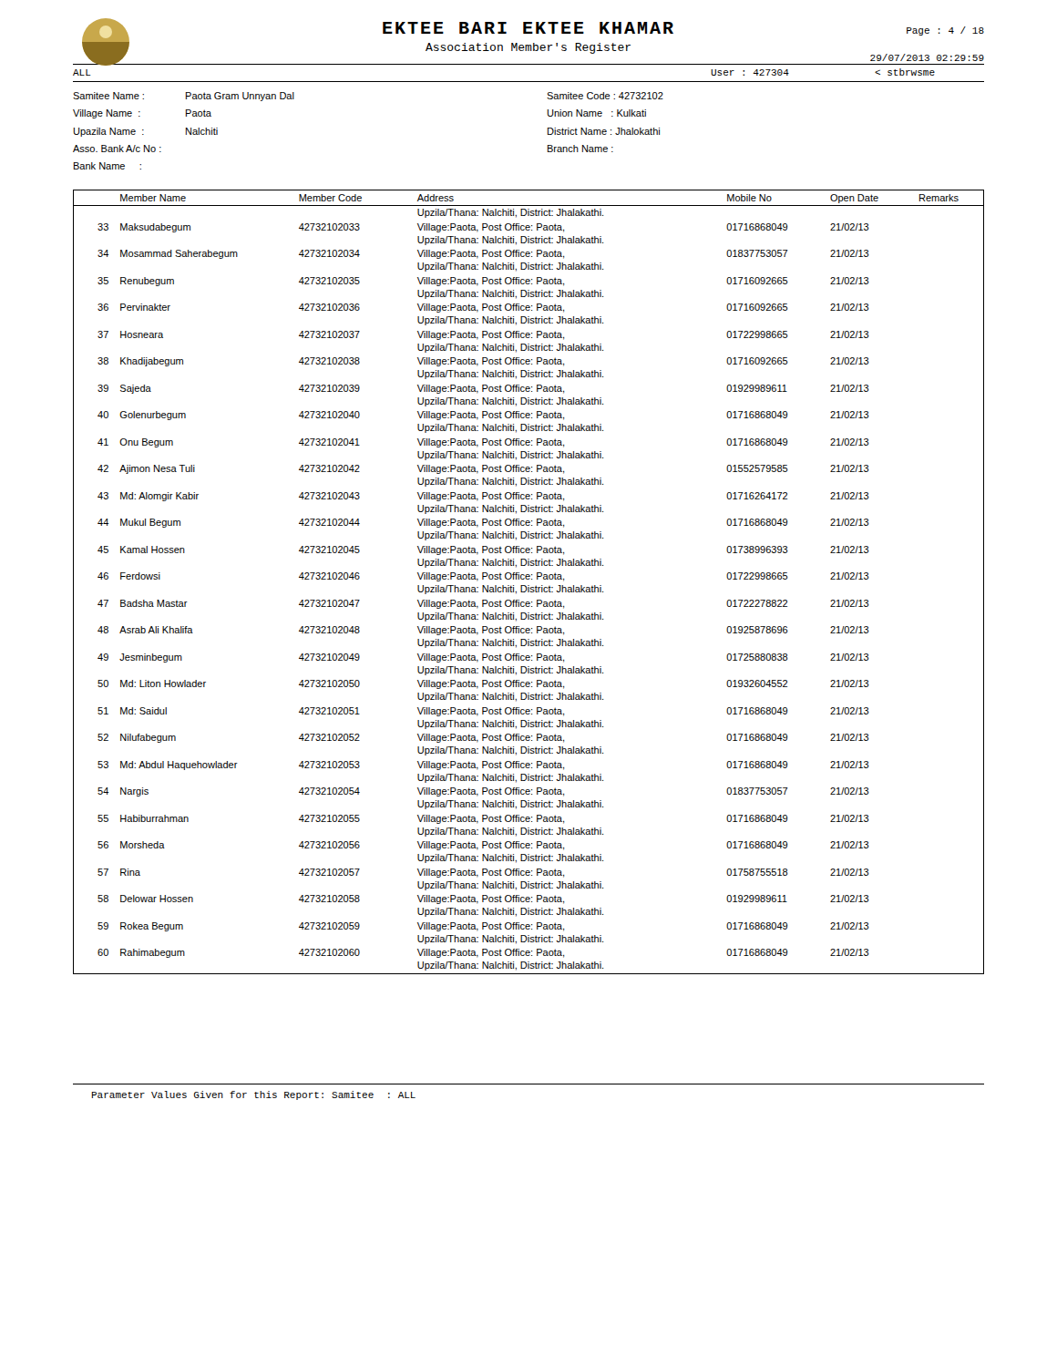Page : 4 / 18
EKTEE BARI EKTEE KHAMAR
Association Member's Register
29/07/2013 02:29:59
ALL User : 427304 < stbrwsme
Samitee Name : Paota Gram Unnyan Dal
Village Name : Paota
Upazila Name : Nalchiti
Asso. Bank A/c No :
Bank Name :
Samitee Code : 42732102
Union Name : Kulkati
District Name : Jhalokathi
Branch Name :
| | Member Name | Member Code | Address | Mobile No | Open Date | Remarks |
| --- | --- | --- | --- | --- | --- | --- |
| | | | Upzila/Thana: Nalchiti, District: Jhalakathi. | | | |
| 33 | Maksudabegum | 42732102033 | Village:Paota, Post Office: Paota, Upzila/Thana: Nalchiti, District: Jhalakathi. | 01716868049 | 21/02/13 | |
| 34 | Mosammad Saherabegum | 42732102034 | Village:Paota, Post Office: Paota, Upzila/Thana: Nalchiti, District: Jhalakathi. | 01837753057 | 21/02/13 | |
| 35 | Renubegum | 42732102035 | Village:Paota, Post Office: Paota, Upzila/Thana: Nalchiti, District: Jhalakathi. | 01716092665 | 21/02/13 | |
| 36 | Pervinakter | 42732102036 | Village:Paota, Post Office: Paota, Upzila/Thana: Nalchiti, District: Jhalakathi. | 01716092665 | 21/02/13 | |
| 37 | Hosneara | 42732102037 | Village:Paota, Post Office: Paota, Upzila/Thana: Nalchiti, District: Jhalakathi. | 01722998665 | 21/02/13 | |
| 38 | Khadijabegum | 42732102038 | Village:Paota, Post Office: Paota, Upzila/Thana: Nalchiti, District: Jhalakathi. | 01716092665 | 21/02/13 | |
| 39 | Sajeda | 42732102039 | Village:Paota, Post Office: Paota, Upzila/Thana: Nalchiti, District: Jhalakathi. | 01929989611 | 21/02/13 | |
| 40 | Golenurbegum | 42732102040 | Village:Paota, Post Office: Paota, Upzila/Thana: Nalchiti, District: Jhalakathi. | 01716868049 | 21/02/13 | |
| 41 | Onu Begum | 42732102041 | Village:Paota, Post Office: Paota, Upzila/Thana: Nalchiti, District: Jhalakathi. | 01716868049 | 21/02/13 | |
| 42 | Ajimon Nesa Tuli | 42732102042 | Village:Paota, Post Office: Paota, Upzila/Thana: Nalchiti, District: Jhalakathi. | 01552579585 | 21/02/13 | |
| 43 | Md: Alomgir Kabir | 42732102043 | Village:Paota, Post Office: Paota, Upzila/Thana: Nalchiti, District: Jhalakathi. | 01716264172 | 21/02/13 | |
| 44 | Mukul Begum | 42732102044 | Village:Paota, Post Office: Paota, Upzila/Thana: Nalchiti, District: Jhalakathi. | 01716868049 | 21/02/13 | |
| 45 | Kamal Hossen | 42732102045 | Village:Paota, Post Office: Paota, Upzila/Thana: Nalchiti, District: Jhalakathi. | 01738996393 | 21/02/13 | |
| 46 | Ferdowsi | 42732102046 | Village:Paota, Post Office: Paota, Upzila/Thana: Nalchiti, District: Jhalakathi. | 01722998665 | 21/02/13 | |
| 47 | Badsha Mastar | 42732102047 | Village:Paota, Post Office: Paota, Upzila/Thana: Nalchiti, District: Jhalakathi. | 01722278822 | 21/02/13 | |
| 48 | Asrab Ali Khalifa | 42732102048 | Village:Paota, Post Office: Paota, Upzila/Thana: Nalchiti, District: Jhalakathi. | 01925878696 | 21/02/13 | |
| 49 | Jesminbegum | 42732102049 | Village:Paota, Post Office: Paota, Upzila/Thana: Nalchiti, District: Jhalakathi. | 01725880838 | 21/02/13 | |
| 50 | Md: Liton Howlader | 42732102050 | Village:Paota, Post Office: Paota, Upzila/Thana: Nalchiti, District: Jhalakathi. | 01932604552 | 21/02/13 | |
| 51 | Md: Saidul | 42732102051 | Village:Paota, Post Office: Paota, Upzila/Thana: Nalchiti, District: Jhalakathi. | 01716868049 | 21/02/13 | |
| 52 | Nilufabegum | 42732102052 | Village:Paota, Post Office: Paota, Upzila/Thana: Nalchiti, District: Jhalakathi. | 01716868049 | 21/02/13 | |
| 53 | Md: Abdul Haquehowlader | 42732102053 | Village:Paota, Post Office: Paota, Upzila/Thana: Nalchiti, District: Jhalakathi. | 01716868049 | 21/02/13 | |
| 54 | Nargis | 42732102054 | Village:Paota, Post Office: Paota, Upzila/Thana: Nalchiti, District: Jhalakathi. | 01837753057 | 21/02/13 | |
| 55 | Habiburrahman | 42732102055 | Village:Paota, Post Office: Paota, Upzila/Thana: Nalchiti, District: Jhalakathi. | 01716868049 | 21/02/13 | |
| 56 | Morsheda | 42732102056 | Village:Paota, Post Office: Paota, Upzila/Thana: Nalchiti, District: Jhalakathi. | 01716868049 | 21/02/13 | |
| 57 | Rina | 42732102057 | Village:Paota, Post Office: Paota, Upzila/Thana: Nalchiti, District: Jhalakathi. | 01758755518 | 21/02/13 | |
| 58 | Delowar Hossen | 42732102058 | Village:Paota, Post Office: Paota, Upzila/Thana: Nalchiti, District: Jhalakathi. | 01929989611 | 21/02/13 | |
| 59 | Rokea Begum | 42732102059 | Village:Paota, Post Office: Paota, Upzila/Thana: Nalchiti, District: Jhalakathi. | 01716868049 | 21/02/13 | |
| 60 | Rahimabegum | 42732102060 | Village:Paota, Post Office: Paota, Upzila/Thana: Nalchiti, District: Jhalakathi. | 01716868049 | 21/02/13 | |
Parameter Values Given for this Report: Samitee : ALL